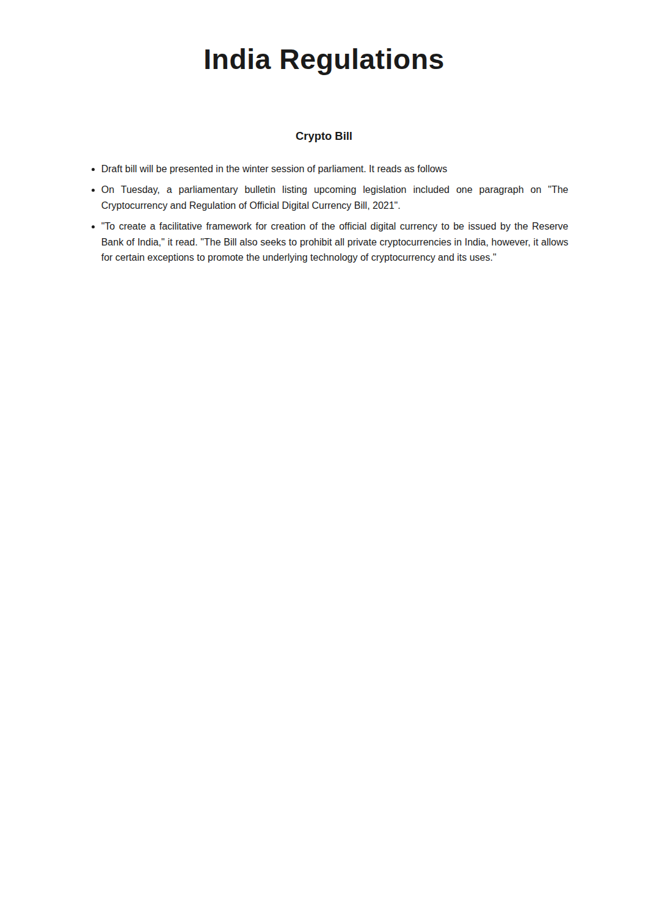India Regulations
Crypto Bill
Draft bill will be presented in the winter session of parliament. It reads as follows
On Tuesday, a parliamentary bulletin listing upcoming legislation included one paragraph on "The Cryptocurrency and Regulation of Official Digital Currency Bill, 2021".
"To create a facilitative framework for creation of the official digital currency to be issued by the Reserve Bank of India," it read. "The Bill also seeks to prohibit all private cryptocurrencies in India, however, it allows for certain exceptions to promote the underlying technology of cryptocurrency and its uses."